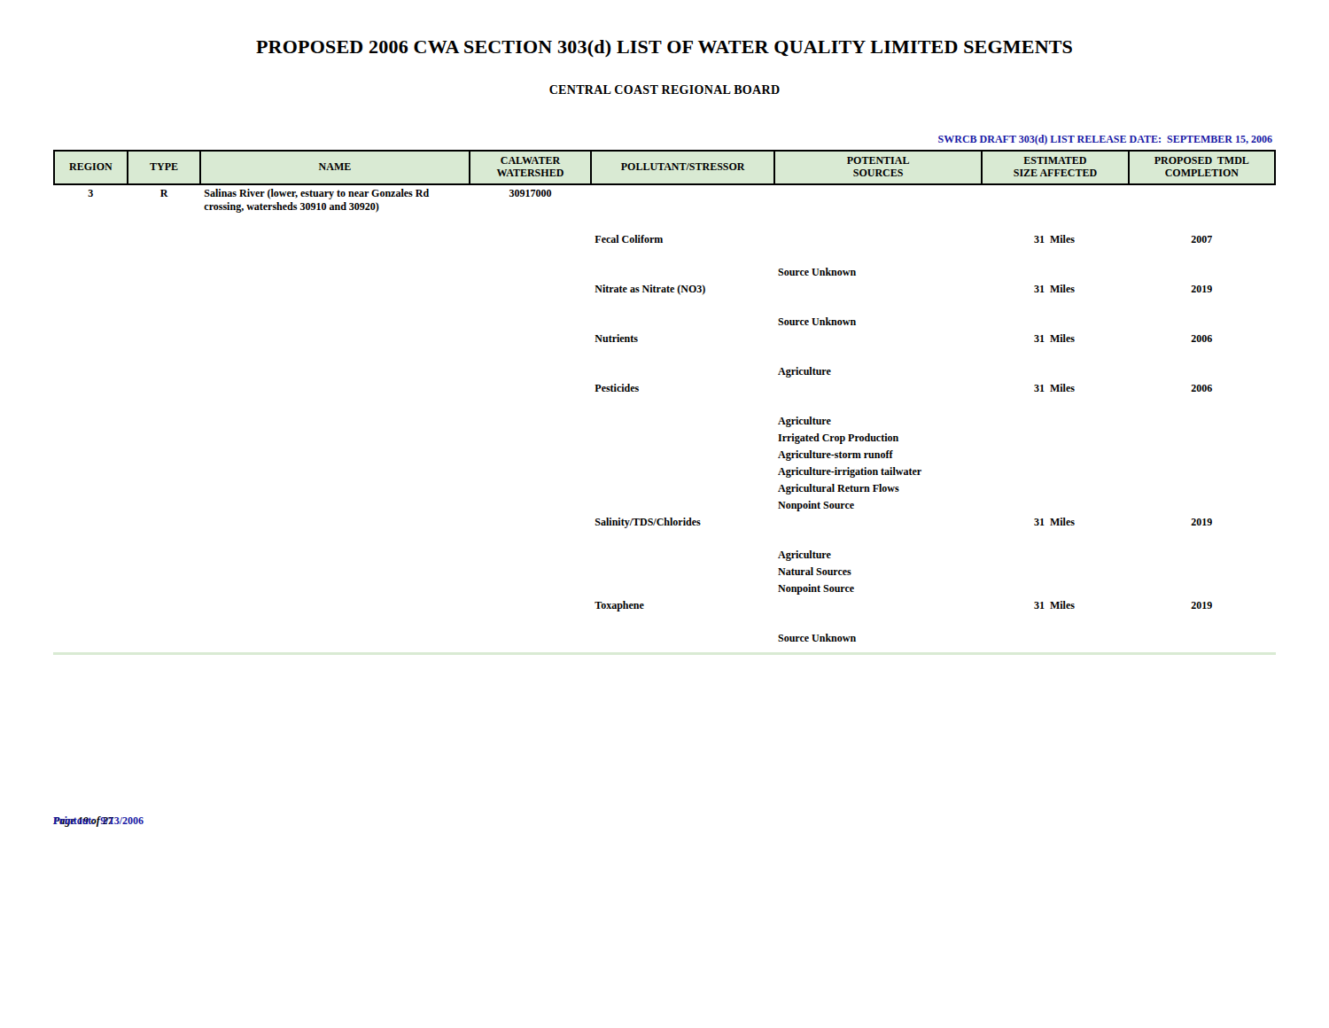PROPOSED 2006 CWA SECTION 303(d) LIST OF WATER QUALITY LIMITED SEGMENTS
CENTRAL COAST REGIONAL BOARD
SWRCB DRAFT 303(d) LIST RELEASE DATE: SEPTEMBER 15, 2006
| REGION | TYPE | NAME | CALWATER WATERSHED | POLLUTANT/STRESSOR | POTENTIAL SOURCES | ESTIMATED SIZE AFFECTED | PROPOSED TMDL COMPLETION |
| --- | --- | --- | --- | --- | --- | --- | --- |
| 3 | R | Salinas River (lower, estuary to near Gonzales Rd crossing, watersheds 30910 and 30920) | 30917000 | | | | |
| | | | | Fecal Coliform | | 31 Miles | 2007 |
| | | | | | Source Unknown | | |
| | | | | Nitrate as Nitrate (NO3) | | 31 Miles | 2019 |
| | | | | | Source Unknown | | |
| | | | | Nutrients | | 31 Miles | 2006 |
| | | | | | Agriculture | | |
| | | | | Pesticides | | 31 Miles | 2006 |
| | | | | | Agriculture | | |
| | | | | | Irrigated Crop Production | | |
| | | | | | Agriculture-storm runoff | | |
| | | | | | Agriculture-irrigation tailwater | | |
| | | | | | Agricultural Return Flows | | |
| | | | | | Nonpoint Source | | |
| | | | | Salinity/TDS/Chlorides | | 31 Miles | 2019 |
| | | | | | Agriculture | | |
| | | | | | Natural Sources | | |
| | | | | | Nonpoint Source | | |
| | | | | Toxaphene | | 31 Miles | 2019 |
| | | | | | Source Unknown | | |
Printout: 9/13/2006 Page 19 of 27